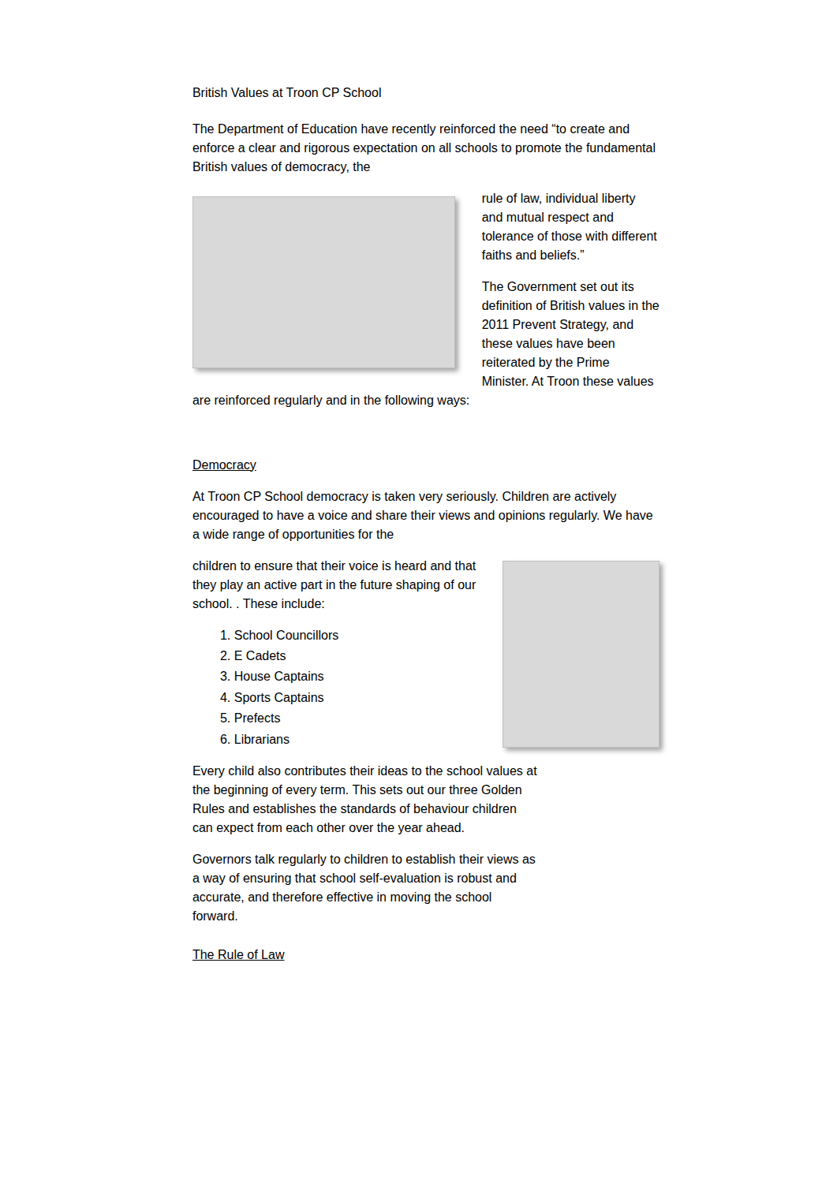British Values at Troon CP School
The Department of Education have recently reinforced the need “to create and enforce a clear and rigorous expectation on all schools to promote the fundamental British values of democracy, the
rule of law, individual liberty and mutual respect and tolerance of those with different faiths and beliefs.”
The Government set out its definition of British values in the 2011 Prevent Strategy, and these values have been reiterated by the Prime Minister. At Troon these values are reinforced regularly and in the following ways:
Democracy
At Troon CP School democracy is taken very seriously. Children are actively encouraged to have a voice and share their views and opinions regularly. We have a wide range of opportunities for the
children to ensure that their voice is heard and that they play an active part in the future shaping of our school. . These include:
School Councillors
E Cadets
House Captains
Sports Captains
Prefects
Librarians
Every child also contributes their ideas to the school values at the beginning of every term. This sets out our three Golden Rules and establishes the standards of behaviour children can expect from each other over the year ahead.
Governors talk regularly to children to establish their views as a way of ensuring that school self-evaluation is robust and accurate, and therefore effective in moving the school forward.
The Rule of Law